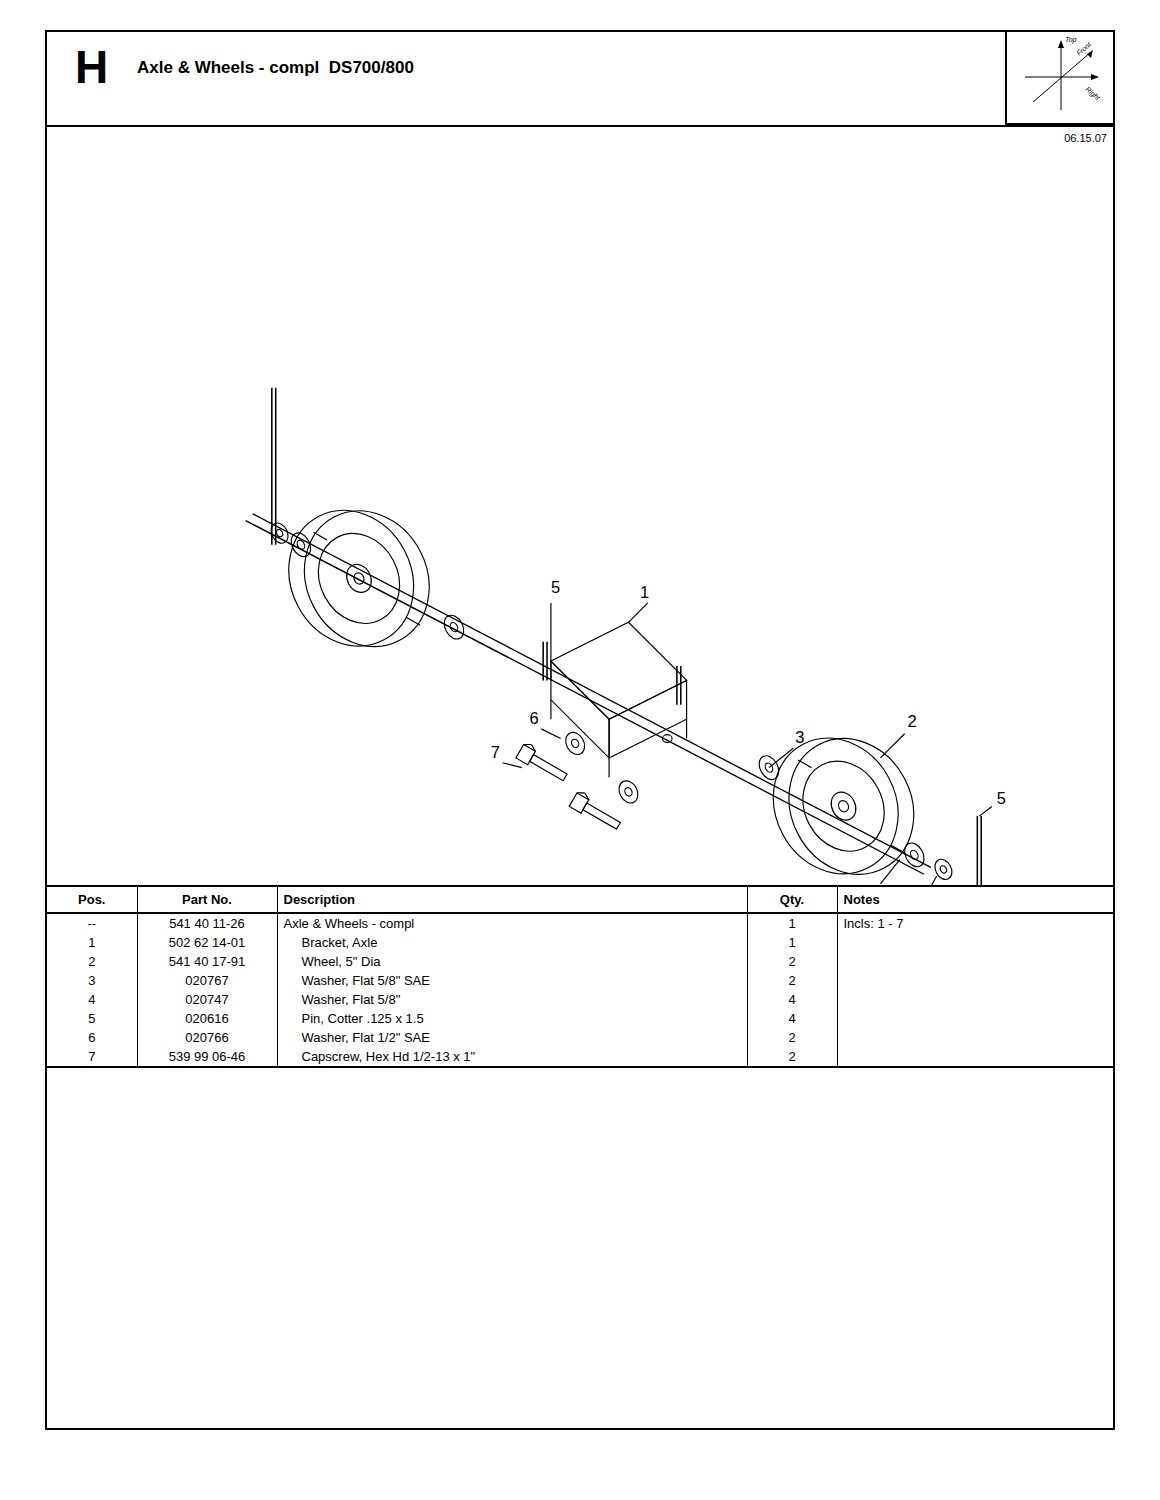H
Axle & Wheels - compl DS700/800
Top Front Right
06.15.07
1 2 3 3 4 5 5 6 7
| Pos. | Part No. | Description | Qty. | Notes |
| --- | --- | --- | --- | --- |
| -- | 541 40 11-26 | Axle & Wheels - compl | 1 | Incls: 1 - 7 |
| 1 | 502 62 14-01 | Bracket, Axle | 1 | |
| 2 | 541 40 17-91 | Wheel, 5" Dia | 2 | |
| 3 | 020767 | Washer, Flat 5/8" SAE | 2 | |
| 4 | 020747 | Washer, Flat 5/8" | 4 | |
| 5 | 020616 | Pin, Cotter .125 x 1.5 | 4 | |
| 6 | 020766 | Washer, Flat 1/2" SAE | 2 | |
| 7 | 539 99 06-46 | Capscrew, Hex Hd 1/2-13 x 1" | 2 | |